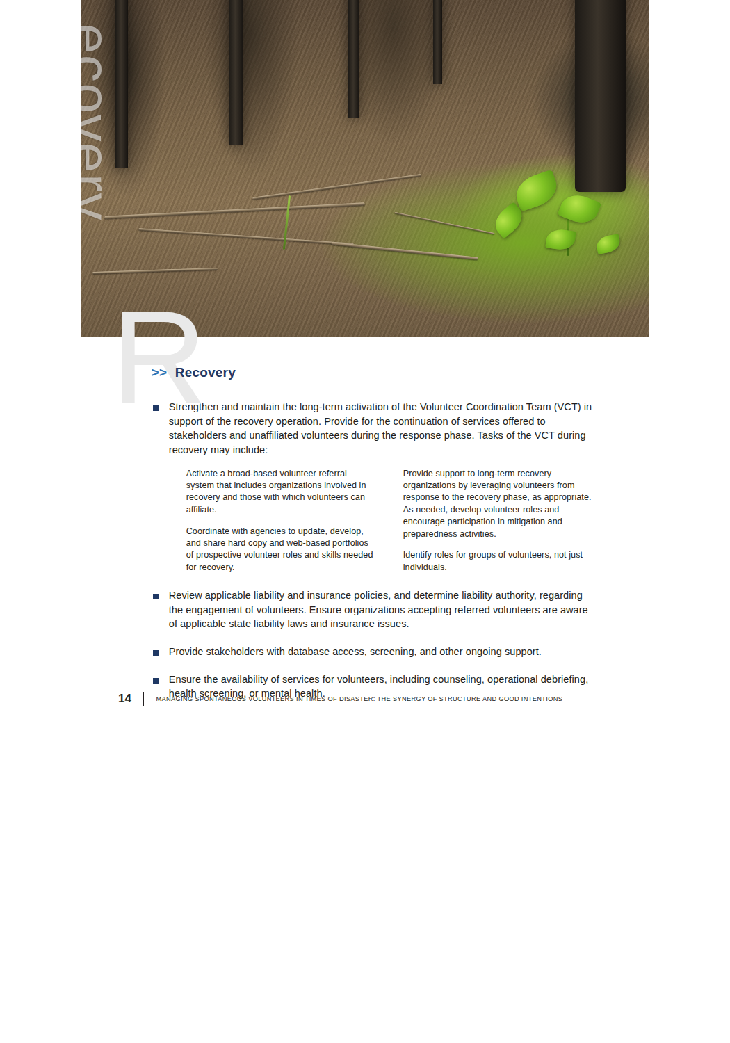ecovery
R
>> Recovery
Strengthen and maintain the long-term activation of the Volunteer Coordination Team (VCT) in support of the recovery operation. Provide for the continuation of services offered to stakeholders and unaffiliated volunteers during the response phase. Tasks of the VCT during recovery may include:
Activate a broad-based volunteer referral system that includes organizations involved in recovery and those with which volunteers can affiliate.
Coordinate with agencies to update, develop, and share hard copy and web-based portfolios of prospective volunteer roles and skills needed for recovery.
Provide support to long-term recovery organizations by leveraging volunteers from response to the recovery phase, as appropriate. As needed, develop volunteer roles and encourage participation in mitigation and preparedness activities.
Identify roles for groups of volunteers, not just individuals.
Review applicable liability and insurance policies, and determine liability authority, regarding the engagement of volunteers. Ensure organizations accepting referred volunteers are aware of applicable state liability laws and insurance issues.
Provide stakeholders with database access, screening, and other ongoing support.
Ensure the availability of services for volunteers, including counseling, operational debriefing, health screening, or mental health.
14
Managing Spontaneous Volunteers in Times of Disaster: The Synergy of Structure and Good Intentions